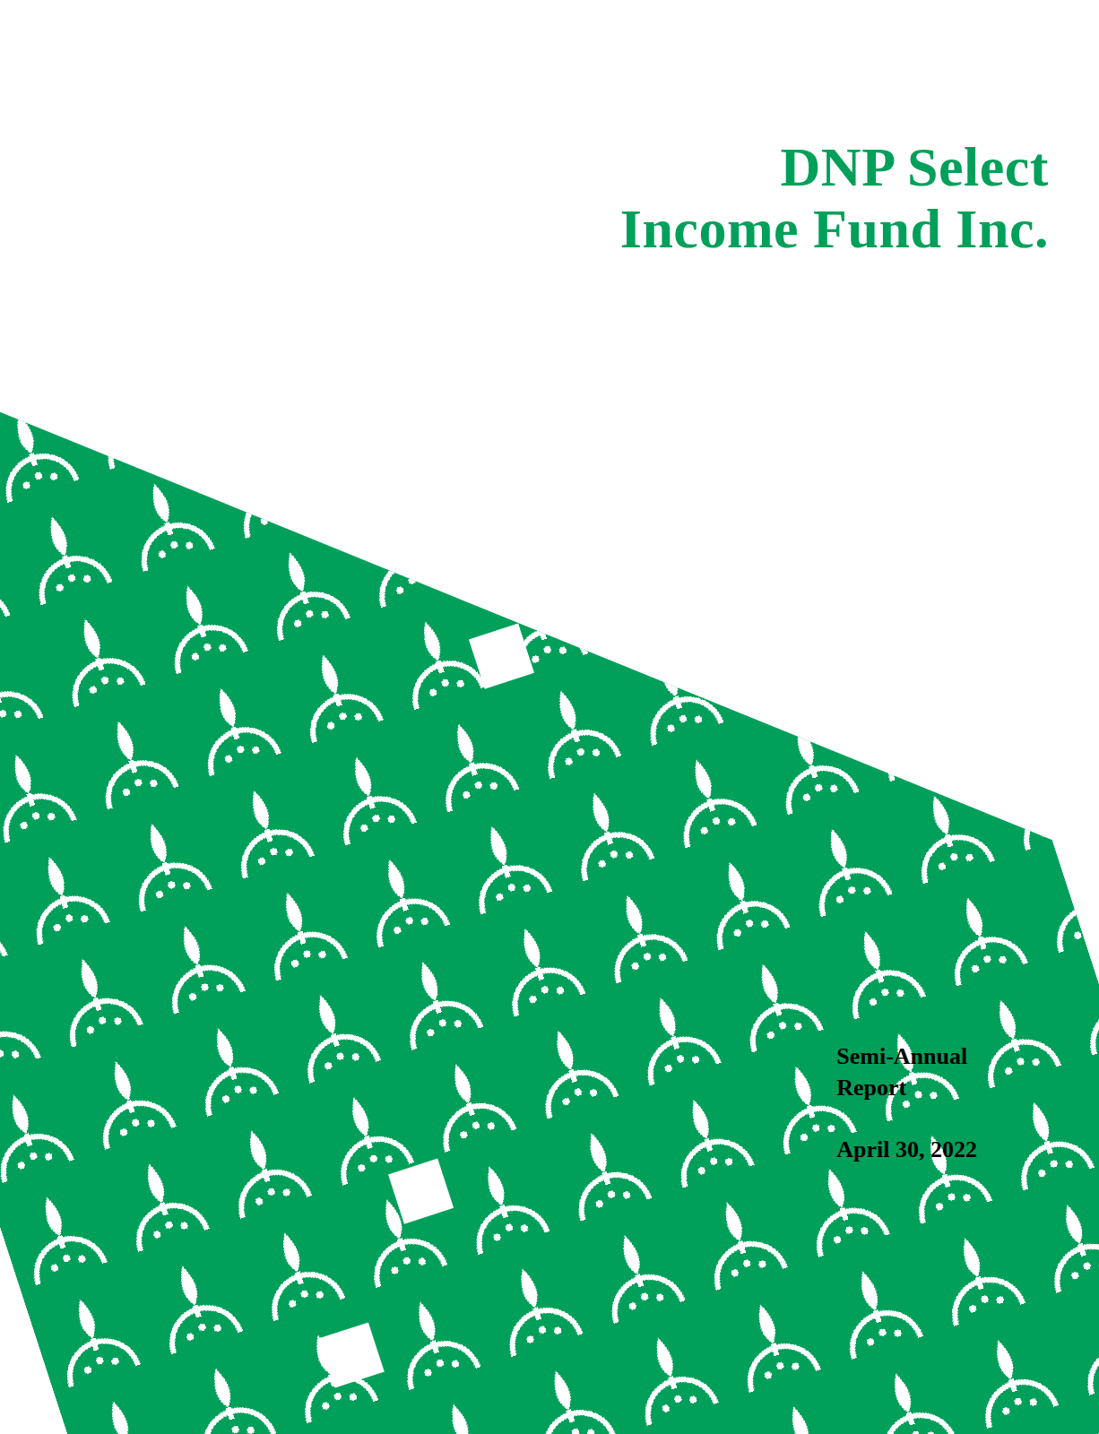DNP Select Income Fund Inc.
Semi-Annual
Report April 30, 2022